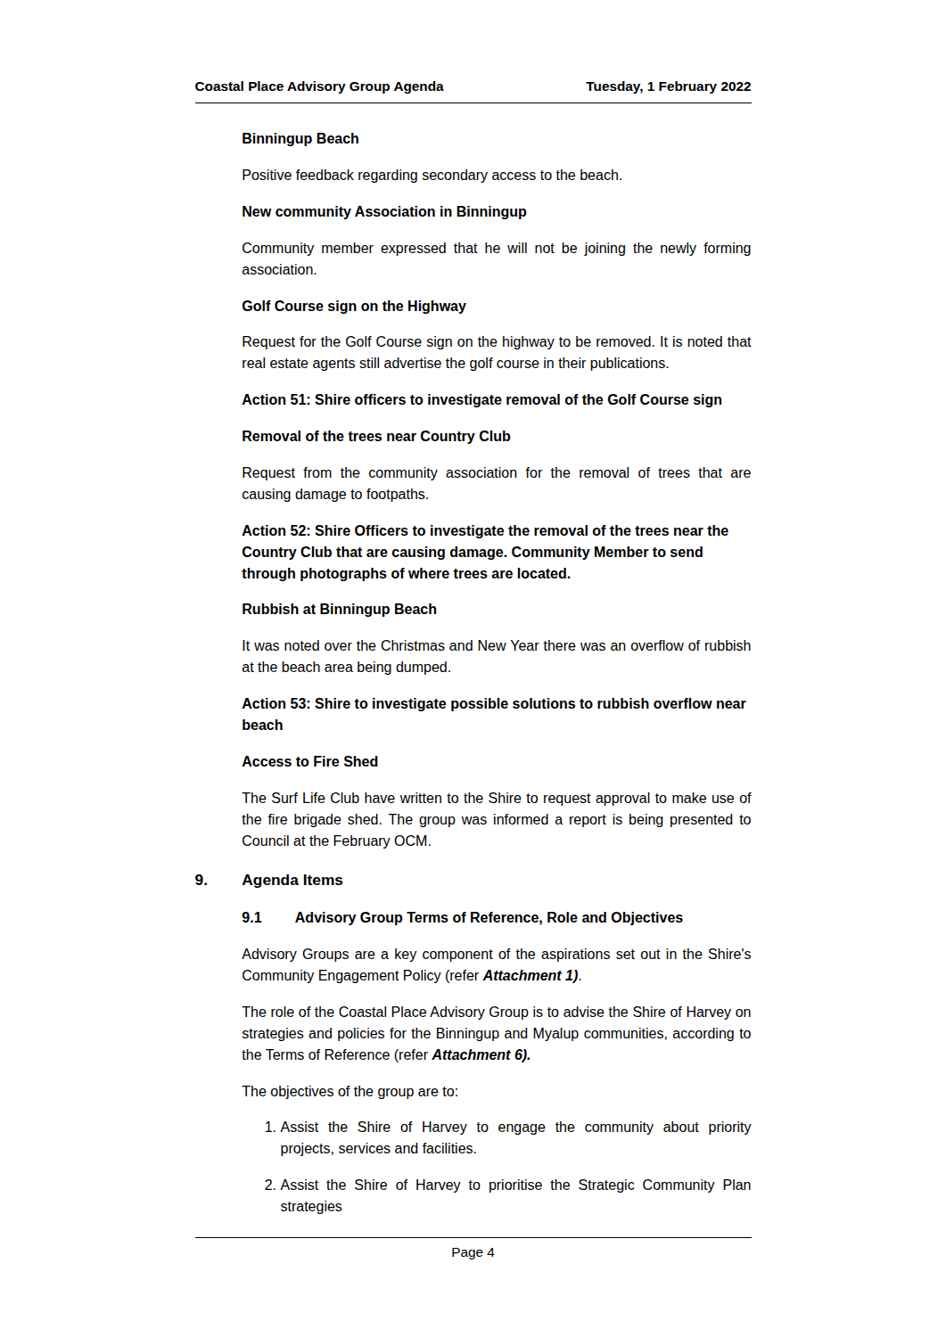Coastal Place Advisory Group Agenda
Tuesday, 1 February 2022
Binningup Beach
Positive feedback regarding secondary access to the beach.
New community Association in Binningup
Community member expressed that he will not be joining the newly forming association.
Golf Course sign on the Highway
Request for the Golf Course sign on the highway to be removed. It is noted that real estate agents still advertise the golf course in their publications.
Action 51: Shire officers to investigate removal of the Golf Course sign
Removal of the trees near Country Club
Request from the community association for the removal of trees that are causing damage to footpaths.
Action 52: Shire Officers to investigate the removal of the trees near the Country Club that are causing damage. Community Member to send through photographs of where trees are located.
Rubbish at Binningup Beach
It was noted over the Christmas and New Year there was an overflow of rubbish at the beach area being dumped.
Action 53: Shire to investigate possible solutions to rubbish overflow near beach
Access to Fire Shed
The Surf Life Club have written to the Shire to request approval to make use of the fire brigade shed. The group was informed a report is being presented to Council at the February OCM.
9.
Agenda Items
9.1
Advisory Group Terms of Reference, Role and Objectives
Advisory Groups are a key component of the aspirations set out in the Shire's Community Engagement Policy (refer Attachment 1).
The role of the Coastal Place Advisory Group is to advise the Shire of Harvey on strategies and policies for the Binningup and Myalup communities, according to the Terms of Reference (refer Attachment 6).
The objectives of the group are to:
Assist the Shire of Harvey to engage the community about priority projects, services and facilities.
Assist the Shire of Harvey to prioritise the Strategic Community Plan strategies
Page 4